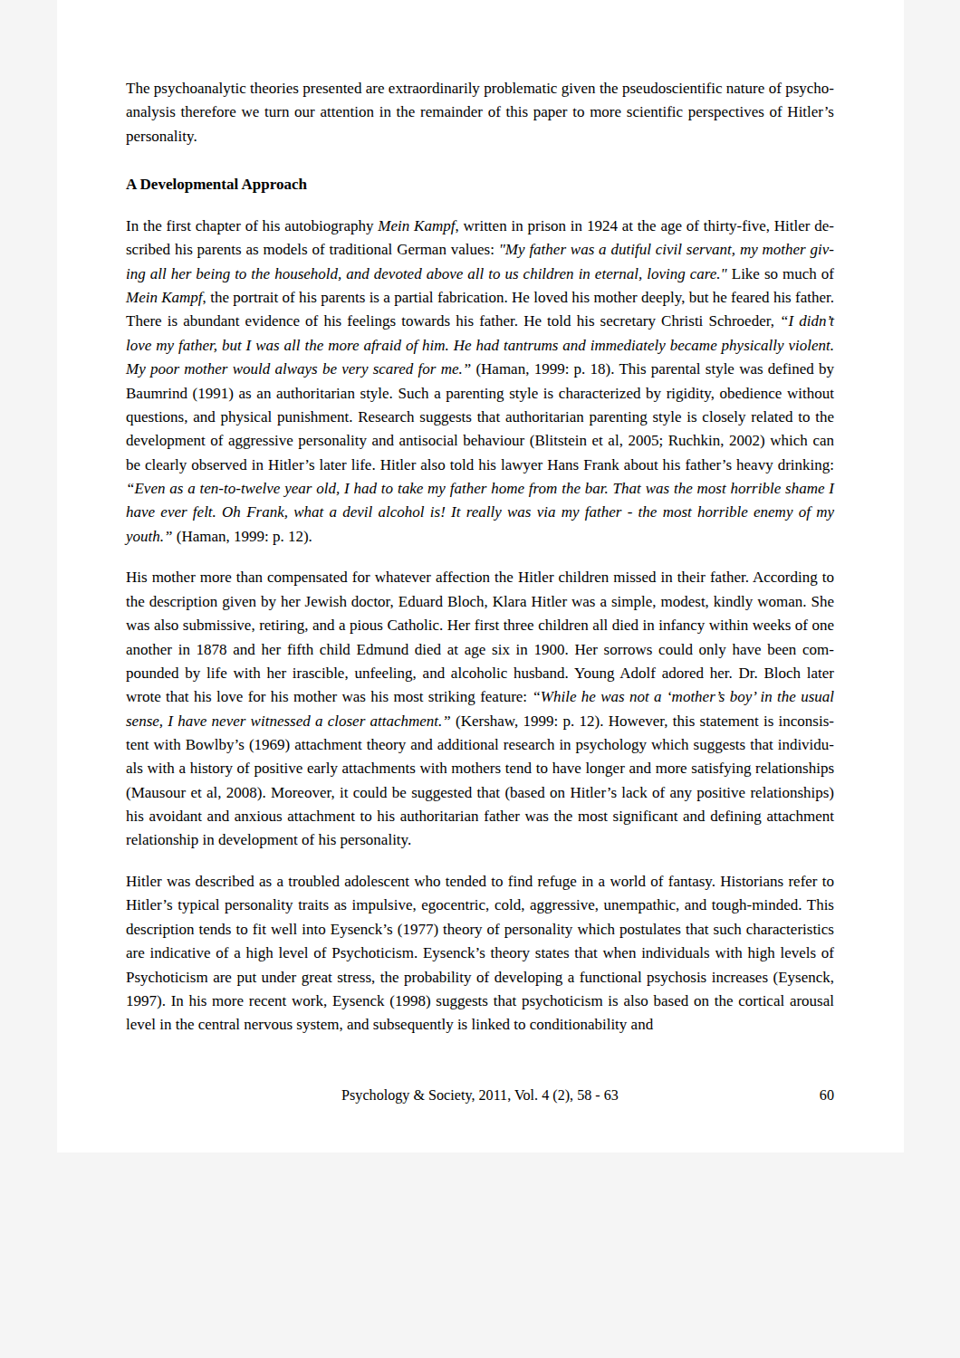The psychoanalytic theories presented are extraordinarily problematic given the pseudoscientific nature of psychoanalysis therefore we turn our attention in the remainder of this paper to more scientific perspectives of Hitler’s personality.
A Developmental Approach
In the first chapter of his autobiography Mein Kampf, written in prison in 1924 at the age of thirty-five, Hitler described his parents as models of traditional German values: "My father was a dutiful civil servant, my mother giving all her being to the household, and devoted above all to us children in eternal, loving care." Like so much of Mein Kampf, the portrait of his parents is a partial fabrication. He loved his mother deeply, but he feared his father. There is abundant evidence of his feelings towards his father. He told his secretary Christi Schroeder, “I didn’t love my father, but I was all the more afraid of him. He had tantrums and immediately became physically violent. My poor mother would always be very scared for me.” (Haman, 1999: p. 18). This parental style was defined by Baumrind (1991) as an authoritarian style. Such a parenting style is characterized by rigidity, obedience without questions, and physical punishment. Research suggests that authoritarian parenting style is closely related to the development of aggressive personality and antisocial behaviour (Blitstein et al, 2005; Ruchkin, 2002) which can be clearly observed in Hitler’s later life. Hitler also told his lawyer Hans Frank about his father’s heavy drinking: “Even as a ten-to-twelve year old, I had to take my father home from the bar. That was the most horrible shame I have ever felt. Oh Frank, what a devil alcohol is! It really was via my father - the most horrible enemy of my youth.” (Haman, 1999: p. 12).
His mother more than compensated for whatever affection the Hitler children missed in their father. According to the description given by her Jewish doctor, Eduard Bloch, Klara Hitler was a simple, modest, kindly woman. She was also submissive, retiring, and a pious Catholic. Her first three children all died in infancy within weeks of one another in 1878 and her fifth child Edmund died at age six in 1900. Her sorrows could only have been compounded by life with her irascible, unfeeling, and alcoholic husband. Young Adolf adored her. Dr. Bloch later wrote that his love for his mother was his most striking feature: “While he was not a ‘mother’s boy’ in the usual sense, I have never witnessed a closer attachment.” (Kershaw, 1999: p. 12). However, this statement is inconsistent with Bowlby’s (1969) attachment theory and additional research in psychology which suggests that individuals with a history of positive early attachments with mothers tend to have longer and more satisfying relationships (Mausour et al, 2008). Moreover, it could be suggested that (based on Hitler’s lack of any positive relationships) his avoidant and anxious attachment to his authoritarian father was the most significant and defining attachment relationship in development of his personality.
Hitler was described as a troubled adolescent who tended to find refuge in a world of fantasy. Historians refer to Hitler’s typical personality traits as impulsive, egocentric, cold, aggressive, unempathic, and tough-minded. This description tends to fit well into Eysenck’s (1977) theory of personality which postulates that such characteristics are indicative of a high level of Psychoticism. Eysenck’s theory states that when individuals with high levels of Psychoticism are put under great stress, the probability of developing a functional psychosis increases (Eysenck, 1997). In his more recent work, Eysenck (1998) suggests that psychoticism is also based on the cortical arousal level in the central nervous system, and subsequently is linked to conditionability and
Psychology & Society, 2011, Vol. 4 (2), 58 - 63 60